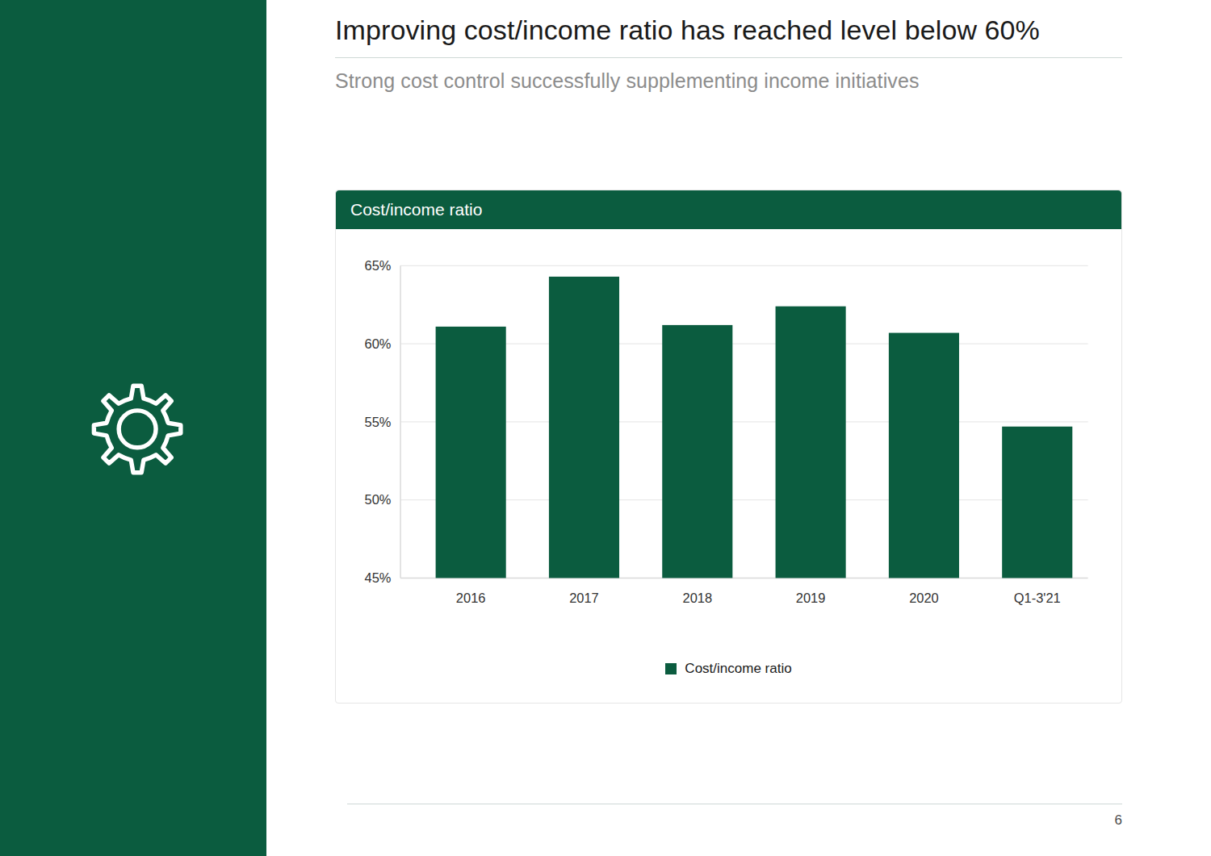Improving cost/income ratio has reached level below 60%
Strong cost control successfully supplementing income initiatives
Cost/income ratio
65% 60% 55% 50% 45% 2016 2017 2018 2019 2020 Q1-3'21
Cost/income ratio
6